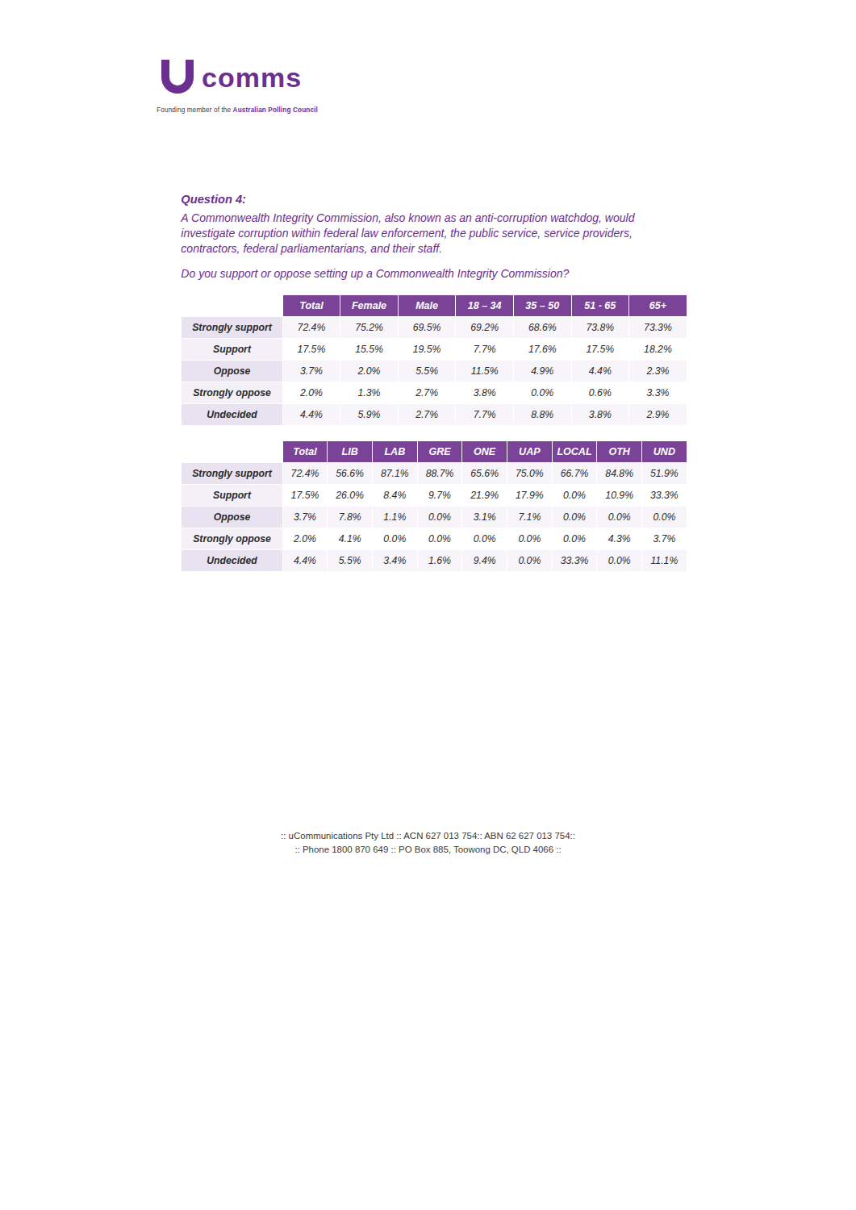comms
Founding member of the Australian Polling Council
Question 4:
A Commonwealth Integrity Commission, also known as an anti-corruption watchdog, would investigate corruption within federal law enforcement, the public service, service providers, contractors, federal parliamentarians, and their staff.
Do you support or oppose setting up a Commonwealth Integrity Commission?
| | Total | Female | Male | 18 – 34 | 35 – 50 | 51 - 65 | 65+ |
| --- | --- | --- | --- | --- | --- | --- | --- |
| Strongly support | 72.4% | 75.2% | 69.5% | 69.2% | 68.6% | 73.8% | 73.3% |
| Support | 17.5% | 15.5% | 19.5% | 7.7% | 17.6% | 17.5% | 18.2% |
| Oppose | 3.7% | 2.0% | 5.5% | 11.5% | 4.9% | 4.4% | 2.3% |
| Strongly oppose | 2.0% | 1.3% | 2.7% | 3.8% | 0.0% | 0.6% | 3.3% |
| Undecided | 4.4% | 5.9% | 2.7% | 7.7% | 8.8% | 3.8% | 2.9% |
| | Total | LIB | LAB | GRE | ONE | UAP | LOCAL | OTH | UND |
| --- | --- | --- | --- | --- | --- | --- | --- | --- | --- |
| Strongly support | 72.4% | 56.6% | 87.1% | 88.7% | 65.6% | 75.0% | 66.7% | 84.8% | 51.9% |
| Support | 17.5% | 26.0% | 8.4% | 9.7% | 21.9% | 17.9% | 0.0% | 10.9% | 33.3% |
| Oppose | 3.7% | 7.8% | 1.1% | 0.0% | 3.1% | 7.1% | 0.0% | 0.0% | 0.0% |
| Strongly oppose | 2.0% | 4.1% | 0.0% | 0.0% | 0.0% | 0.0% | 0.0% | 4.3% | 3.7% |
| Undecided | 4.4% | 5.5% | 3.4% | 1.6% | 9.4% | 0.0% | 33.3% | 0.0% | 11.1% |
:: uCommunications Pty Ltd :: ACN 627 013 754:: ABN 62 627 013 754::
:: Phone 1800 870 649 :: PO Box 885, Toowong DC, QLD 4066 ::